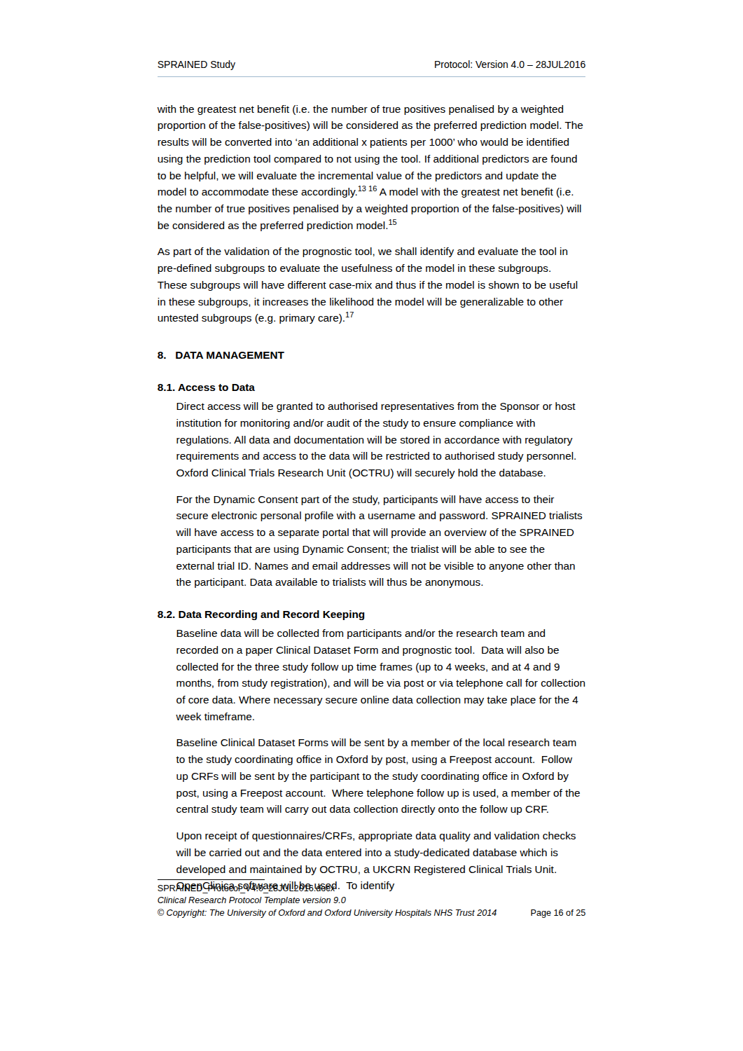SPRAINED Study Protocol: Version 4.0 – 28JUL2016
with the greatest net benefit (i.e. the number of true positives penalised by a weighted proportion of the false-positives) will be considered as the preferred prediction model. The results will be converted into ‘an additional x patients per 1000’ who would be identified using the prediction tool compared to not using the tool. If additional predictors are found to be helpful, we will evaluate the incremental value of the predictors and update the model to accommodate these accordingly.13 16 A model with the greatest net benefit (i.e. the number of true positives penalised by a weighted proportion of the false-positives) will be considered as the preferred prediction model.15
As part of the validation of the prognostic tool, we shall identify and evaluate the tool in pre-defined subgroups to evaluate the usefulness of the model in these subgroups. These subgroups will have different case-mix and thus if the model is shown to be useful in these subgroups, it increases the likelihood the model will be generalizable to other untested subgroups (e.g. primary care).17
8. DATA MANAGEMENT
8.1. Access to Data
Direct access will be granted to authorised representatives from the Sponsor or host institution for monitoring and/or audit of the study to ensure compliance with regulations. All data and documentation will be stored in accordance with regulatory requirements and access to the data will be restricted to authorised study personnel. Oxford Clinical Trials Research Unit (OCTRU) will securely hold the database.
For the Dynamic Consent part of the study, participants will have access to their secure electronic personal profile with a username and password. SPRAINED trialists will have access to a separate portal that will provide an overview of the SPRAINED participants that are using Dynamic Consent; the trialist will be able to see the external trial ID. Names and email addresses will not be visible to anyone other than the participant. Data available to trialists will thus be anonymous.
8.2. Data Recording and Record Keeping
Baseline data will be collected from participants and/or the research team and recorded on a paper Clinical Dataset Form and prognostic tool. Data will also be collected for the three study follow up time frames (up to 4 weeks, and at 4 and 9 months, from study registration), and will be via post or via telephone call for collection of core data. Where necessary secure online data collection may take place for the 4 week timeframe.
Baseline Clinical Dataset Forms will be sent by a member of the local research team to the study coordinating office in Oxford by post, using a Freepost account. Follow up CRFs will be sent by the participant to the study coordinating office in Oxford by post, using a Freepost account. Where telephone follow up is used, a member of the central study team will carry out data collection directly onto the follow up CRF.
Upon receipt of questionnaires/CRFs, appropriate data quality and validation checks will be carried out and the data entered into a study-dedicated database which is developed and maintained by OCTRU, a UKCRN Registered Clinical Trials Unit. OpenClinica software will be used. To identify
SPRAINED_Protocol_V4.0_28JUL2016.docx
Clinical Research Protocol Template version 9.0
© Copyright: The University of Oxford and Oxford University Hospitals NHS Trust 2014 Page 16 of 25